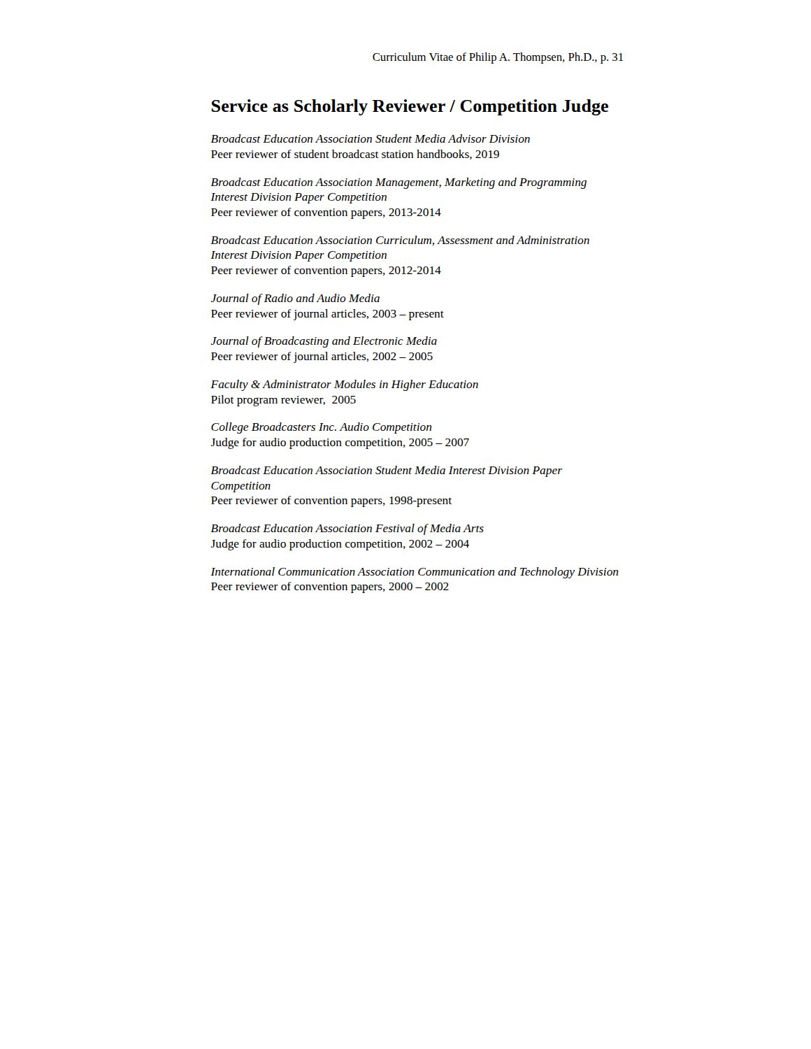Curriculum Vitae of Philip A. Thompsen, Ph.D., p. 31
Service as Scholarly Reviewer / Competition Judge
Broadcast Education Association Student Media Advisor Division Peer reviewer of student broadcast station handbooks, 2019
Broadcast Education Association Management, Marketing and Programming Interest Division Paper Competition Peer reviewer of convention papers, 2013-2014
Broadcast Education Association Curriculum, Assessment and Administration Interest Division Paper Competition Peer reviewer of convention papers, 2012-2014
Journal of Radio and Audio Media Peer reviewer of journal articles, 2003 – present
Journal of Broadcasting and Electronic Media Peer reviewer of journal articles, 2002 – 2005
Faculty & Administrator Modules in Higher Education Pilot program reviewer, 2005
College Broadcasters Inc. Audio Competition Judge for audio production competition, 2005 – 2007
Broadcast Education Association Student Media Interest Division Paper Competition Peer reviewer of convention papers, 1998-present
Broadcast Education Association Festival of Media Arts Judge for audio production competition, 2002 – 2004
International Communication Association Communication and Technology Division Peer reviewer of convention papers, 2000 – 2002